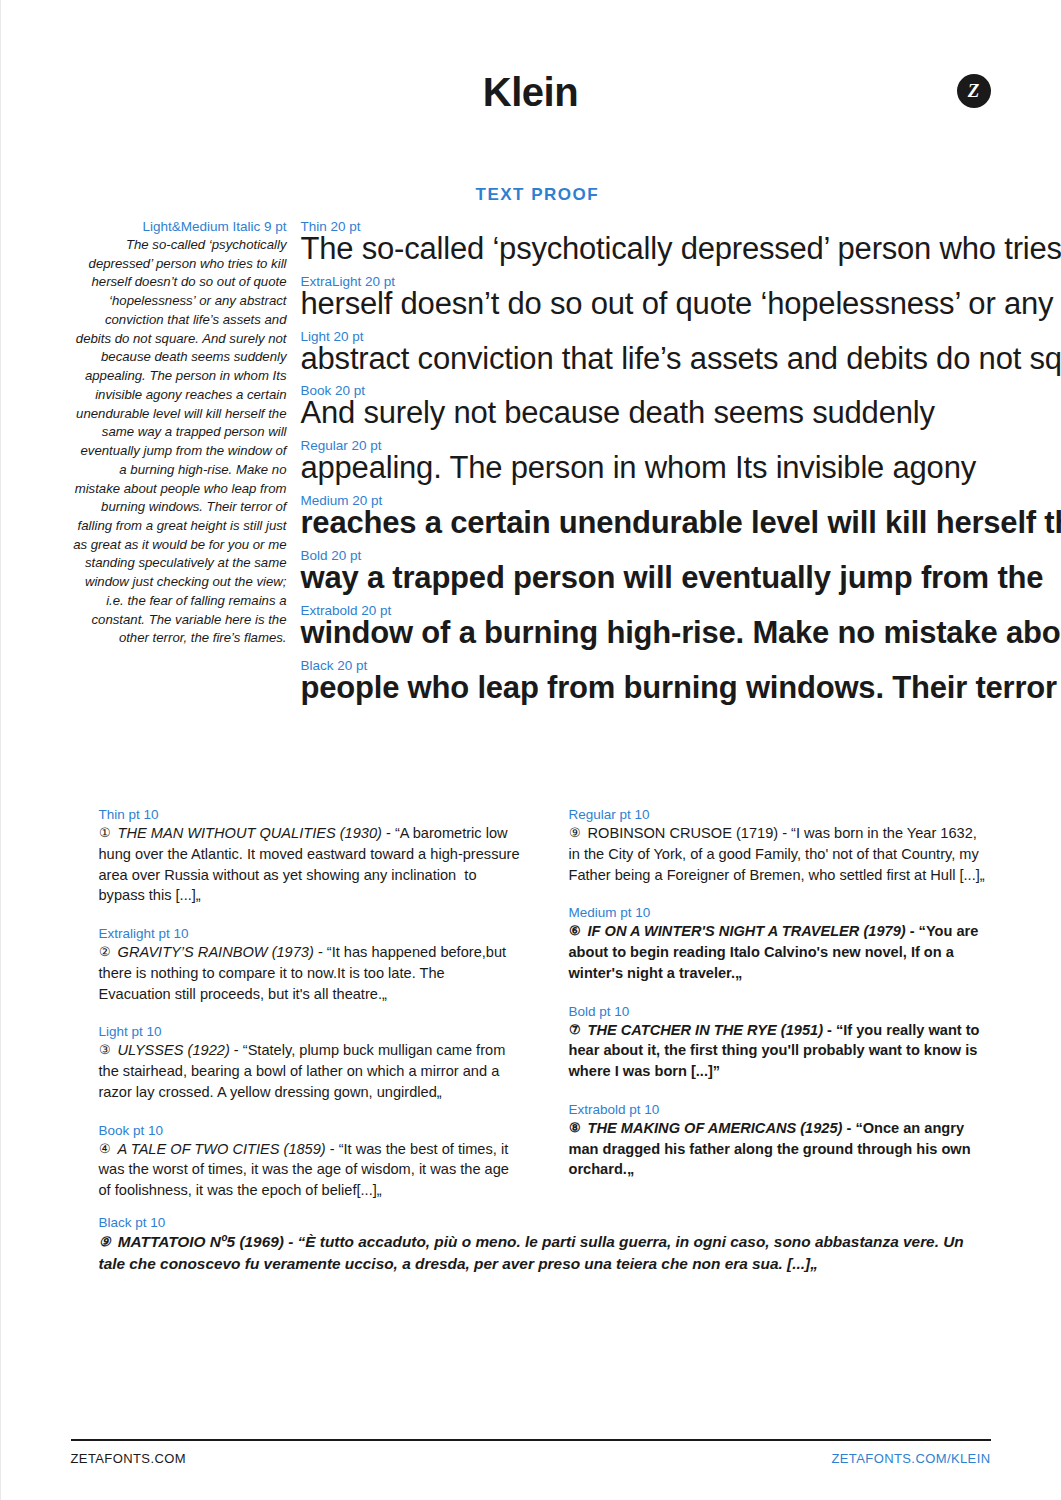Klein
Z
TEXT PROOF
Light&Medium Italic 9 pt
The so-called ‘psychotically depressed’ person who tries to kill herself doesn’t do so out of quote ‘hopelessness’ or any abstract conviction that life’s assets and debits do not square. And surely not because death seems suddenly appealing. The person in whom Its invisible agony reaches a certain unendurable level will kill herself the same way a trapped person will eventually jump from the window of a burning high-rise. Make no mistake about people who leap from burning windows. Their terror of falling from a great height is still just as great as it would be for you or me standing speculatively at the same window just checking out the view; i.e. the fear of falling remains a constant. The variable here is the other terror, the fire’s flames.
Thin 20 pt
The so-called ‘psychotically depressed’ person who tries to kill
ExtraLight 20 pt
herself doesn’t do so out of quote ‘hopelessness’ or any
Light 20 pt
abstract conviction that life’s assets and debits do not square.
Book 20 pt
And surely not because death seems suddenly
Regular 20 pt
appealing. The person in whom Its invisible agony
Medium 20 pt
reaches a certain unendurable level will kill herself the same
Bold 20 pt
way a trapped person will eventually jump from the
Extrabold 20 pt
window of a burning high-rise. Make no mistake about
Black 20 pt
people who leap from burning windows. Their terror
Thin pt 10
① THE MAN WITHOUT QUALITIES (1930) - “A barometric low hung over the Atlantic. It moved eastward toward a high-pressure area over Russia without as yet showing any inclination to bypass this [...]„
Extralight pt 10
② GRAVITY’S RAINBOW (1973) - “It has happened before,but there is nothing to compare it to now.It is too late. The Evacuation still proceeds, but it's all theatre.„
Light pt 10
③ ULYSSES (1922) - “Stately, plump buck mulligan came from the stairhead, bearing a bowl of lather on which a mirror and a razor lay crossed. A yellow dressing gown, ungirdled„
Book pt 10
④ A TALE OF TWO CITIES (1859) - “It was the best of times, it was the worst of times, it was the age of wisdom, it was the age of foolishness, it was the epoch of belief[...]„
Regular pt 10
⑨ ROBINSON CRUSOE (1719) - “I was born in the Year 1632, in the City of York, of a good Family, tho' not of that Country, my Father being a Foreigner of Bremen, who settled first at Hull [...]„
Medium pt 10
⑥ IF ON A WINTER'S NIGHT A TRAVELER (1979) - “You are about to begin reading Italo Calvino's new novel, If on a winter's night a traveler.„
Bold pt 10
⑦ THE CATCHER IN THE RYE (1951) - “If you really want to hear about it, the first thing you'll probably want to know is where I was born [...]”
Extrabold pt 10
⑧ THE MAKING OF AMERICANS (1925) - “Once an angry man dragged his father along the ground through his own orchard.„
Black pt 10
⑨ MATTATOIO Nº5 (1969) - “È tutto accaduto, più o meno. le parti sulla guerra, in ogni caso, sono abbastanza vere. Un tale che conoscevo fu veramente ucciso, a dresda, per aver preso una teiera che non era sua. [...]„
ZETAFONTS.COM
ZETAFONTS.COM/KLEIN